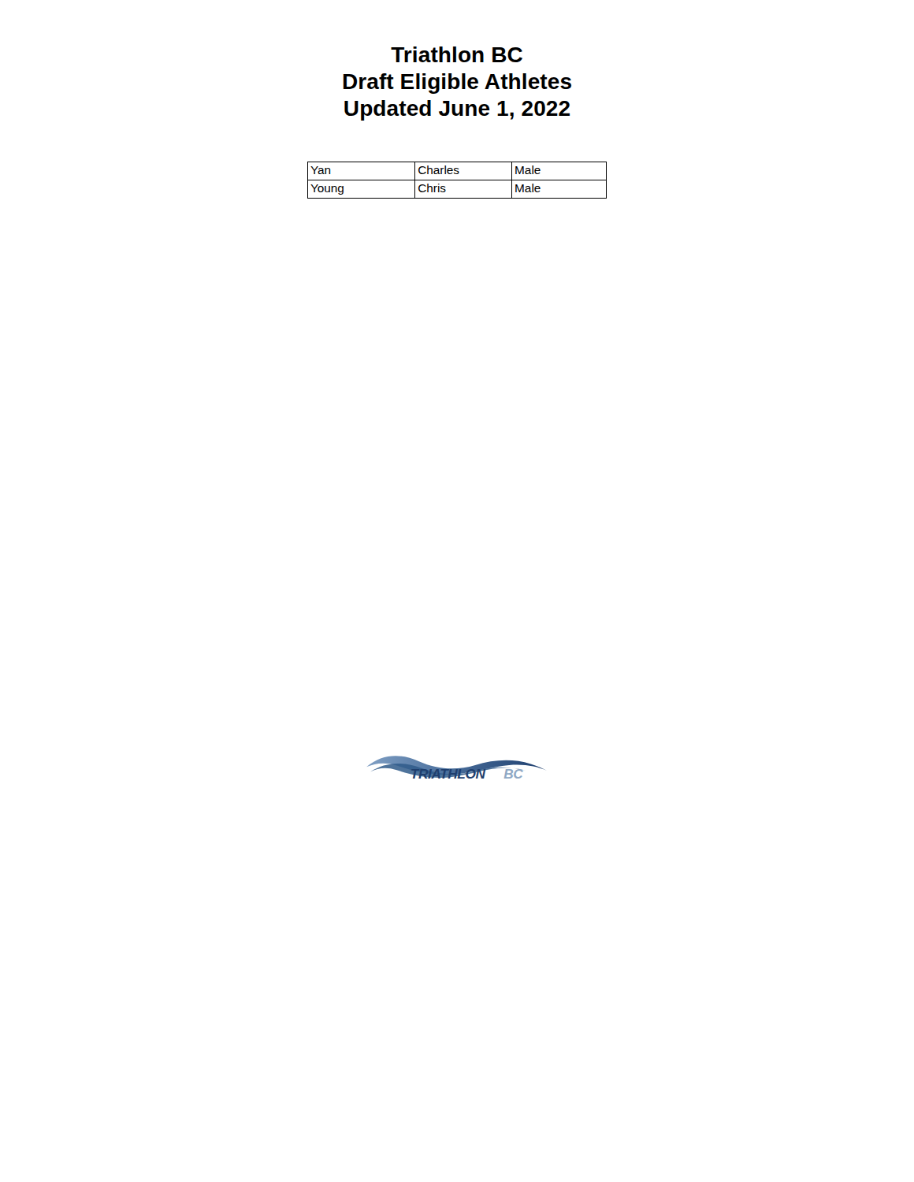Triathlon BC Draft Eligible Athletes Updated June 1, 2022
| Yan | Charles | Male |
| Young | Chris | Male |
TRIATHLON BC